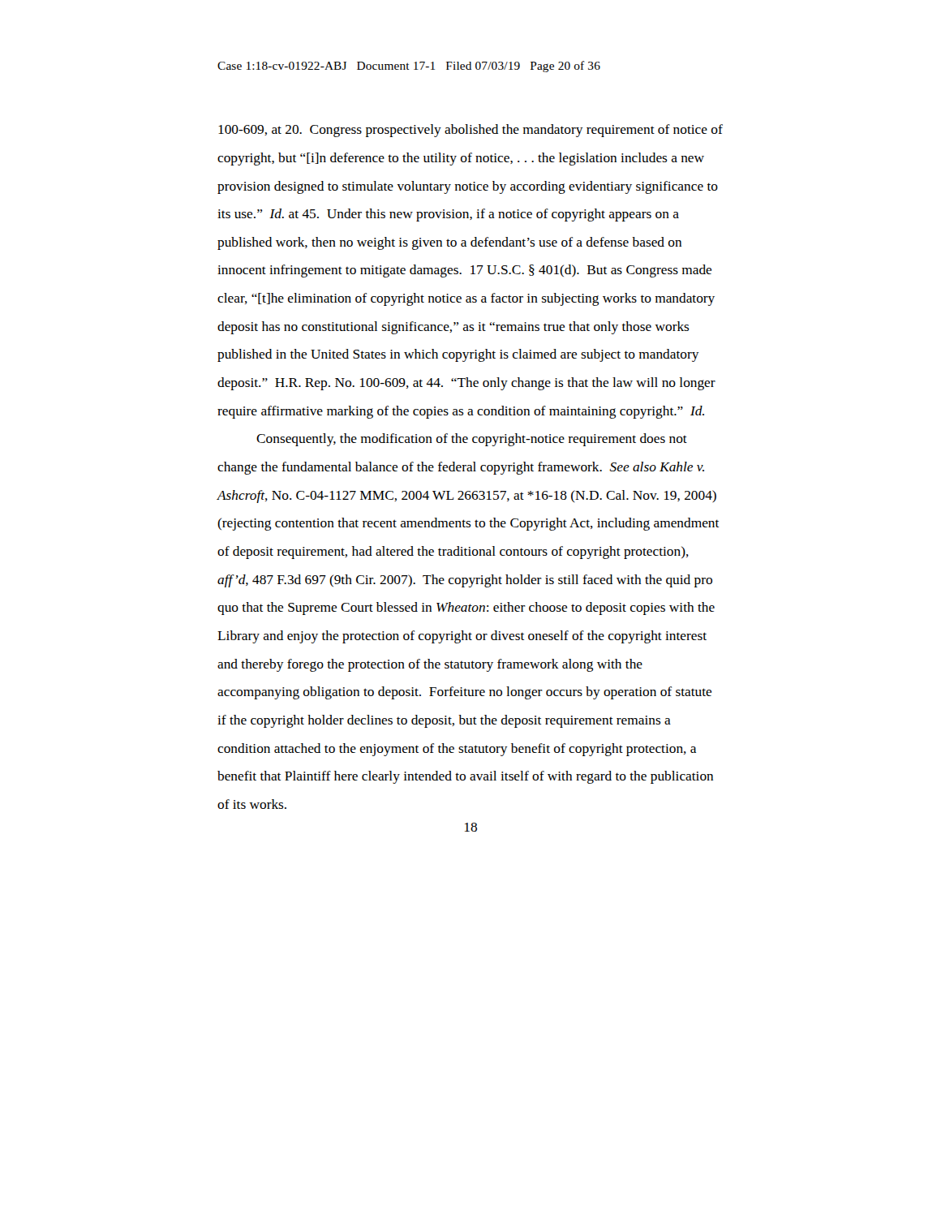Case 1:18-cv-01922-ABJ Document 17-1 Filed 07/03/19 Page 20 of 36
100-609, at 20. Congress prospectively abolished the mandatory requirement of notice of copyright, but “[i]n deference to the utility of notice, . . . the legislation includes a new provision designed to stimulate voluntary notice by according evidentiary significance to its use.” Id. at 45. Under this new provision, if a notice of copyright appears on a published work, then no weight is given to a defendant’s use of a defense based on innocent infringement to mitigate damages. 17 U.S.C. § 401(d). But as Congress made clear, “[t]he elimination of copyright notice as a factor in subjecting works to mandatory deposit has no constitutional significance,” as it “remains true that only those works published in the United States in which copyright is claimed are subject to mandatory deposit.” H.R. Rep. No. 100-609, at 44. “The only change is that the law will no longer require affirmative marking of the copies as a condition of maintaining copyright.” Id.
Consequently, the modification of the copyright-notice requirement does not change the fundamental balance of the federal copyright framework. See also Kahle v. Ashcroft, No. C-04-1127 MMC, 2004 WL 2663157, at *16-18 (N.D. Cal. Nov. 19, 2004) (rejecting contention that recent amendments to the Copyright Act, including amendment of deposit requirement, had altered the traditional contours of copyright protection), aff’d, 487 F.3d 697 (9th Cir. 2007). The copyright holder is still faced with the quid pro quo that the Supreme Court blessed in Wheaton: either choose to deposit copies with the Library and enjoy the protection of copyright or divest oneself of the copyright interest and thereby forego the protection of the statutory framework along with the accompanying obligation to deposit. Forfeiture no longer occurs by operation of statute if the copyright holder declines to deposit, but the deposit requirement remains a condition attached to the enjoyment of the statutory benefit of copyright protection, a benefit that Plaintiff here clearly intended to avail itself of with regard to the publication of its works.
18